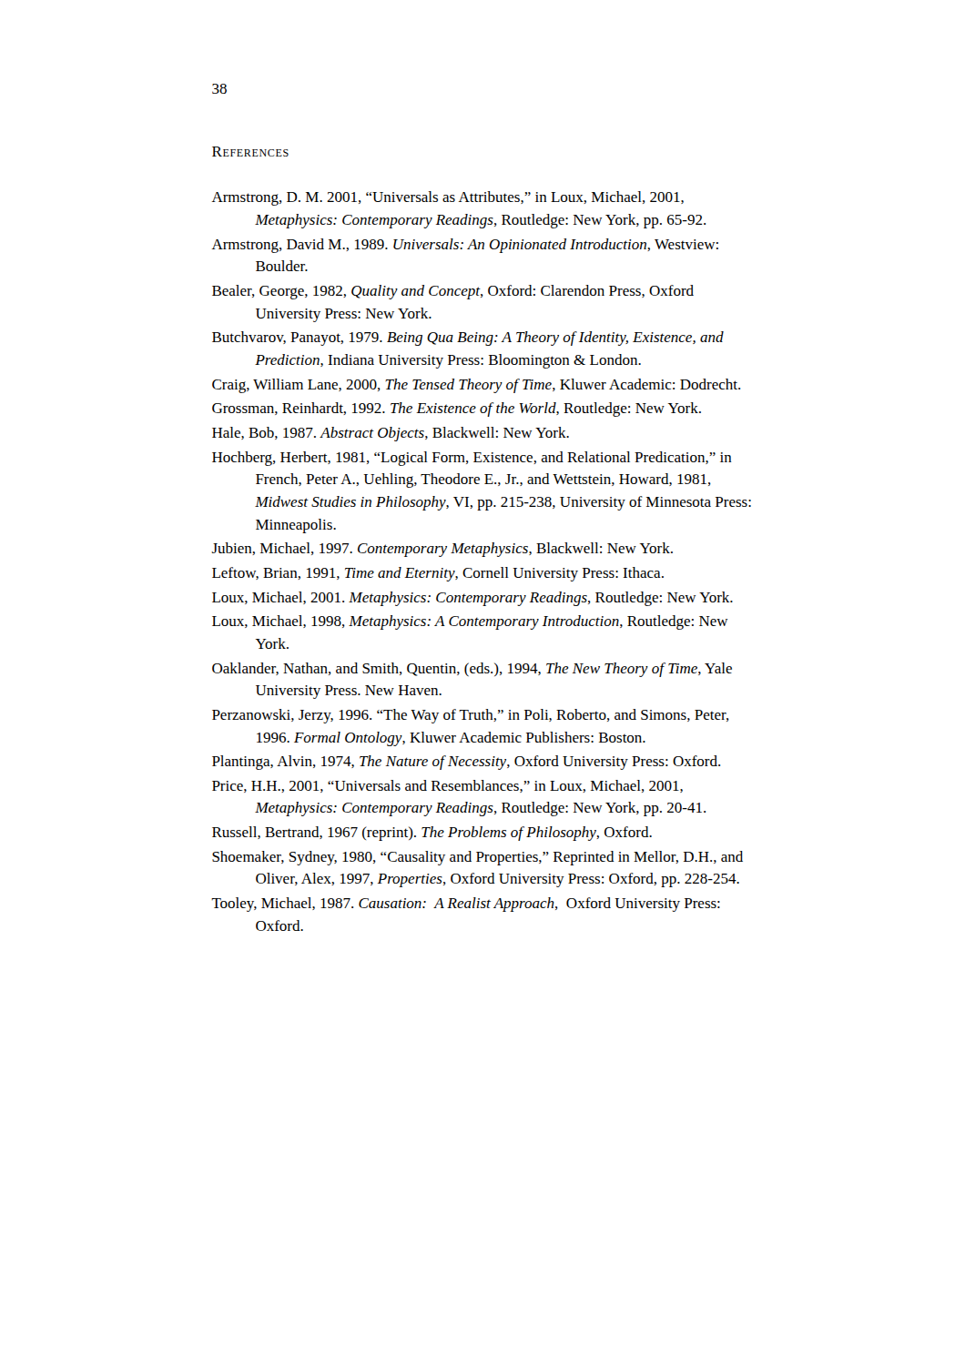38
References
Armstrong, D. M. 2001, “Universals as Attributes,” in Loux, Michael, 2001, Metaphysics: Contemporary Readings, Routledge: New York, pp. 65-92.
Armstrong, David M., 1989. Universals: An Opinionated Introduction, Westview: Boulder.
Bealer, George, 1982, Quality and Concept, Oxford: Clarendon Press, Oxford University Press: New York.
Butchvarov, Panayot, 1979. Being Qua Being: A Theory of Identity, Existence, and Prediction, Indiana University Press: Bloomington & London.
Craig, William Lane, 2000, The Tensed Theory of Time, Kluwer Academic: Dodrecht.
Grossman, Reinhardt, 1992. The Existence of the World, Routledge: New York.
Hale, Bob, 1987. Abstract Objects, Blackwell: New York.
Hochberg, Herbert, 1981, “Logical Form, Existence, and Relational Predication,” in French, Peter A., Uehling, Theodore E., Jr., and Wettstein, Howard, 1981, Midwest Studies in Philosophy, VI, pp. 215-238, University of Minnesota Press: Minneapolis.
Jubien, Michael, 1997. Contemporary Metaphysics, Blackwell: New York.
Leftow, Brian, 1991, Time and Eternity, Cornell University Press: Ithaca.
Loux, Michael, 2001. Metaphysics: Contemporary Readings, Routledge: New York.
Loux, Michael, 1998, Metaphysics: A Contemporary Introduction, Routledge: New York.
Oaklander, Nathan, and Smith, Quentin, (eds.), 1994, The New Theory of Time, Yale University Press. New Haven.
Perzanowski, Jerzy, 1996. “The Way of Truth,” in Poli, Roberto, and Simons, Peter, 1996. Formal Ontology, Kluwer Academic Publishers: Boston.
Plantinga, Alvin, 1974, The Nature of Necessity, Oxford University Press: Oxford.
Price, H.H., 2001, “Universals and Resemblances,” in Loux, Michael, 2001, Metaphysics: Contemporary Readings, Routledge: New York, pp. 20-41.
Russell, Bertrand, 1967 (reprint). The Problems of Philosophy, Oxford.
Shoemaker, Sydney, 1980, “Causality and Properties,” Reprinted in Mellor, D.H., and Oliver, Alex, 1997, Properties, Oxford University Press: Oxford, pp. 228-254.
Tooley, Michael, 1987. Causation: A Realist Approach, Oxford University Press: Oxford.